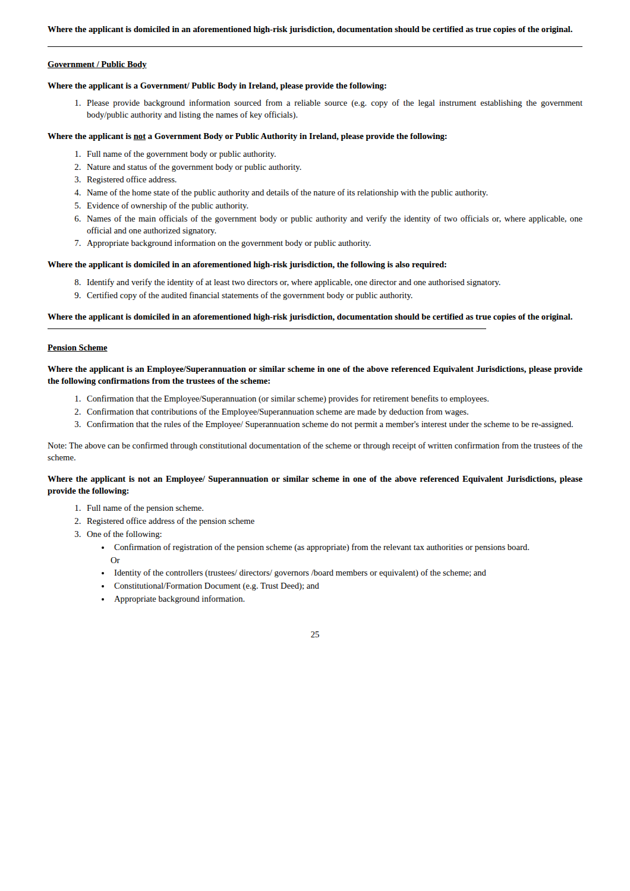Where the applicant is domiciled in an aforementioned high-risk jurisdiction, documentation should be certified as true copies of the original.
Government / Public Body
Where the applicant is a Government/ Public Body in Ireland, please provide the following:
Please provide background information sourced from a reliable source (e.g. copy of the legal instrument establishing the government body/public authority and listing the names of key officials).
Where the applicant is not a Government Body or Public Authority in Ireland, please provide the following:
Full name of the government body or public authority.
Nature and status of the government body or public authority.
Registered office address.
Name of the home state of the public authority and details of the nature of its relationship with the public authority.
Evidence of ownership of the public authority.
Names of the main officials of the government body or public authority and verify the identity of two officials or, where applicable, one official and one authorized signatory.
Appropriate background information on the government body or public authority.
Where the applicant is domiciled in an aforementioned high-risk jurisdiction, the following is also required:
Identify and verify the identity of at least two directors or, where applicable, one director and one authorised signatory.
Certified copy of the audited financial statements of the government body or public authority.
Where the applicant is domiciled in an aforementioned high-risk jurisdiction, documentation should be certified as true copies of the original.
Pension Scheme
Where the applicant is an Employee/Superannuation or similar scheme in one of the above referenced Equivalent Jurisdictions, please provide the following confirmations from the trustees of the scheme:
Confirmation that the Employee/Superannuation (or similar scheme) provides for retirement benefits to employees.
Confirmation that contributions of the Employee/Superannuation scheme are made by deduction from wages.
Confirmation that the rules of the Employee/ Superannuation scheme do not permit a member's interest under the scheme to be re-assigned.
Note: The above can be confirmed through constitutional documentation of the scheme or through receipt of written confirmation from the trustees of the scheme.
Where the applicant is not an Employee/ Superannuation or similar scheme in one of the above referenced Equivalent Jurisdictions, please provide the following:
Full name of the pension scheme.
Registered office address of the pension scheme
One of the following:
Confirmation of registration of the pension scheme (as appropriate) from the relevant tax authorities or pensions board.
Or
Identity of the controllers (trustees/ directors/ governors /board members or equivalent) of the scheme; and
Constitutional/Formation Document (e.g. Trust Deed); and
Appropriate background information.
25